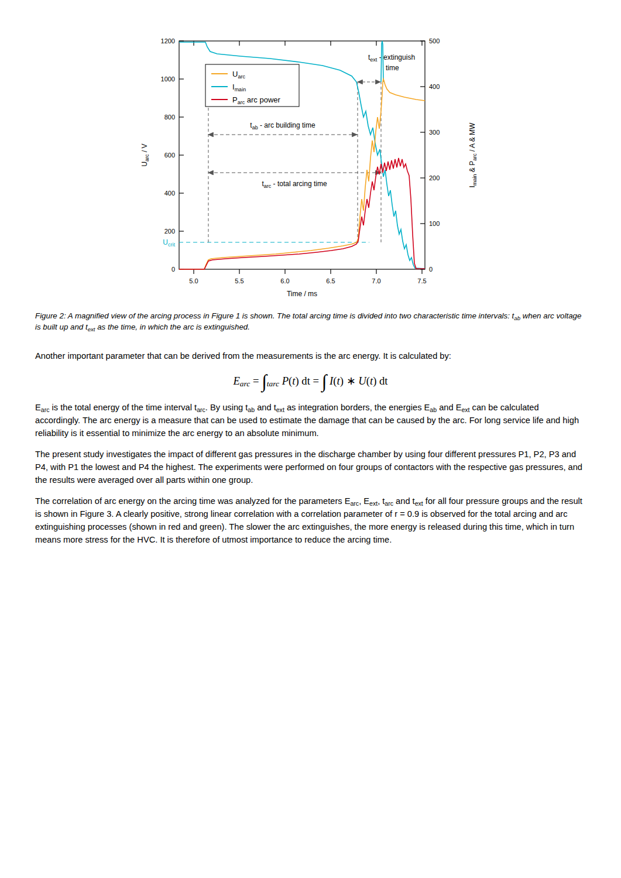1200 1000 800 600 400 200 0 500 400 300 200 100 0 5.0 5.5 6.0 6.5 7.0 7.5 Time / ms Uarc / V Imain & Parc / A & MW Ucrit tab - arc building time tarc - total arcing time text - extinguish time Uarc Imain Parc arc power
Figure 2: A magnified view of the arcing process in Figure 1 is shown. The total arcing time is divided into two characteristic time intervals: tab when arc voltage is built up and text as the time, in which the arc is extinguished.
Another important parameter that can be derived from the measurements is the arc energy. It is calculated by:
Earc = ∫tarc P(t) dt = ∫ I(t) ∗ U(t) dt
Earc is the total energy of the time interval tarc. By using tab and text as integration borders, the energies Eab and Eext can be calculated accordingly. The arc energy is a measure that can be used to estimate the damage that can be caused by the arc. For long service life and high reliability is it essential to minimize the arc energy to an absolute minimum.
The present study investigates the impact of different gas pressures in the discharge chamber by using four different pressures P1, P2, P3 and P4, with P1 the lowest and P4 the highest. The experiments were performed on four groups of contactors with the respective gas pressures, and the results were averaged over all parts within one group.
The correlation of arc energy on the arcing time was analyzed for the parameters Earc, Eext, tarc and text for all four pressure groups and the result is shown in Figure 3. A clearly positive, strong linear correlation with a correlation parameter of r = 0.9 is observed for the total arcing and arc extinguishing processes (shown in red and green). The slower the arc extinguishes, the more energy is released during this time, which in turn means more stress for the HVC. It is therefore of utmost importance to reduce the arcing time.